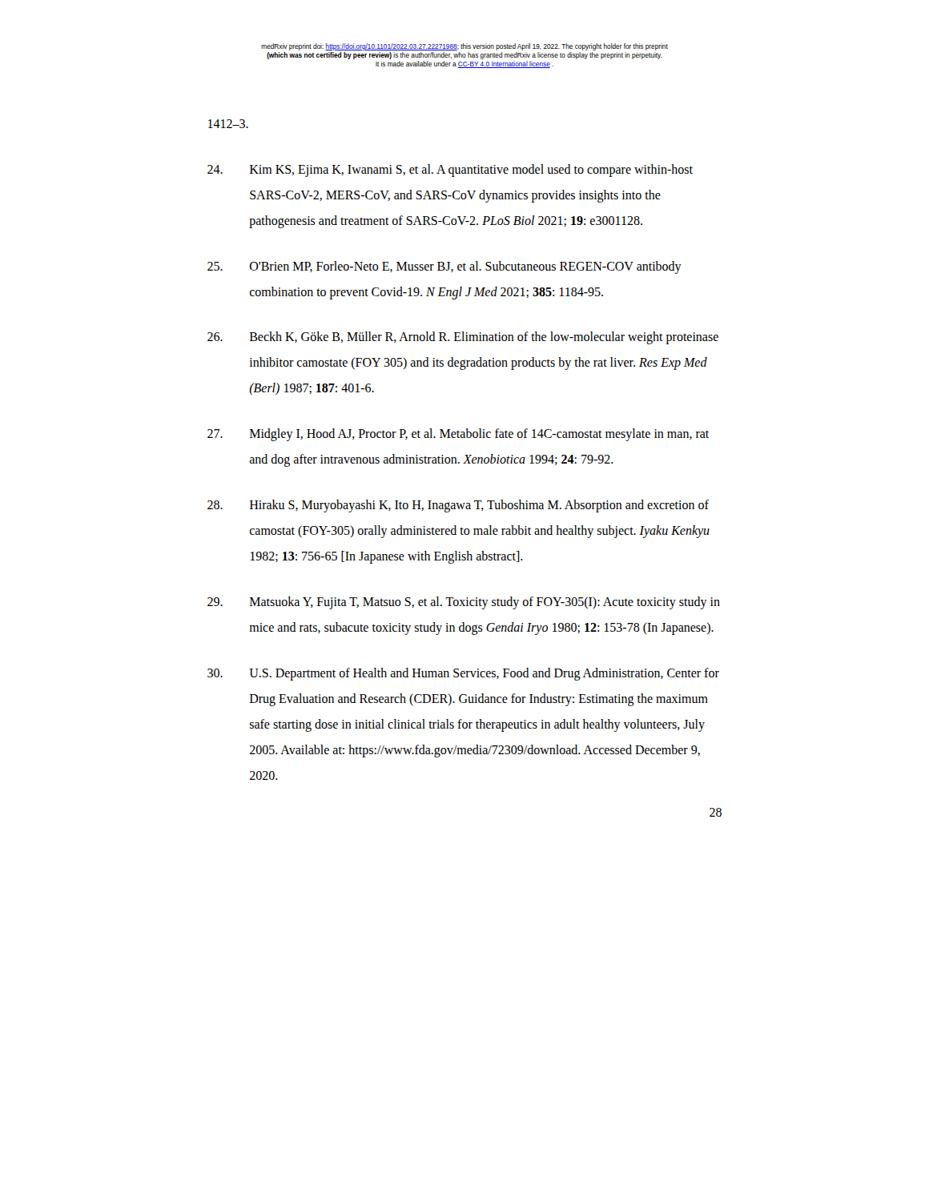medRxiv preprint doi: https://doi.org/10.1101/2022.03.27.22271988; this version posted April 19, 2022. The copyright holder for this preprint (which was not certified by peer review) is the author/funder, who has granted medRxiv a license to display the preprint in perpetuity. It is made available under a CC-BY 4.0 International license .
1412–3.
24. Kim KS, Ejima K, Iwanami S, et al. A quantitative model used to compare within-host SARS-CoV-2, MERS-CoV, and SARS-CoV dynamics provides insights into the pathogenesis and treatment of SARS-CoV-2. PLoS Biol 2021; 19: e3001128.
25. O'Brien MP, Forleo-Neto E, Musser BJ, et al. Subcutaneous REGEN-COV antibody combination to prevent Covid-19. N Engl J Med 2021; 385: 1184-95.
26. Beckh K, Göke B, Müller R, Arnold R. Elimination of the low-molecular weight proteinase inhibitor camostate (FOY 305) and its degradation products by the rat liver. Res Exp Med (Berl) 1987; 187: 401-6.
27. Midgley I, Hood AJ, Proctor P, et al. Metabolic fate of 14C-camostat mesylate in man, rat and dog after intravenous administration. Xenobiotica 1994; 24: 79-92.
28. Hiraku S, Muryobayashi K, Ito H, Inagawa T, Tuboshima M. Absorption and excretion of camostat (FOY-305) orally administered to male rabbit and healthy subject. Iyaku Kenkyu 1982; 13: 756-65 [In Japanese with English abstract].
29. Matsuoka Y, Fujita T, Matsuo S, et al. Toxicity study of FOY-305(I): Acute toxicity study in mice and rats, subacute toxicity study in dogs Gendai Iryo 1980; 12: 153-78 (In Japanese).
30. U.S. Department of Health and Human Services, Food and Drug Administration, Center for Drug Evaluation and Research (CDER). Guidance for Industry: Estimating the maximum safe starting dose in initial clinical trials for therapeutics in adult healthy volunteers, July 2005. Available at: https://www.fda.gov/media/72309/download. Accessed December 9, 2020.
28